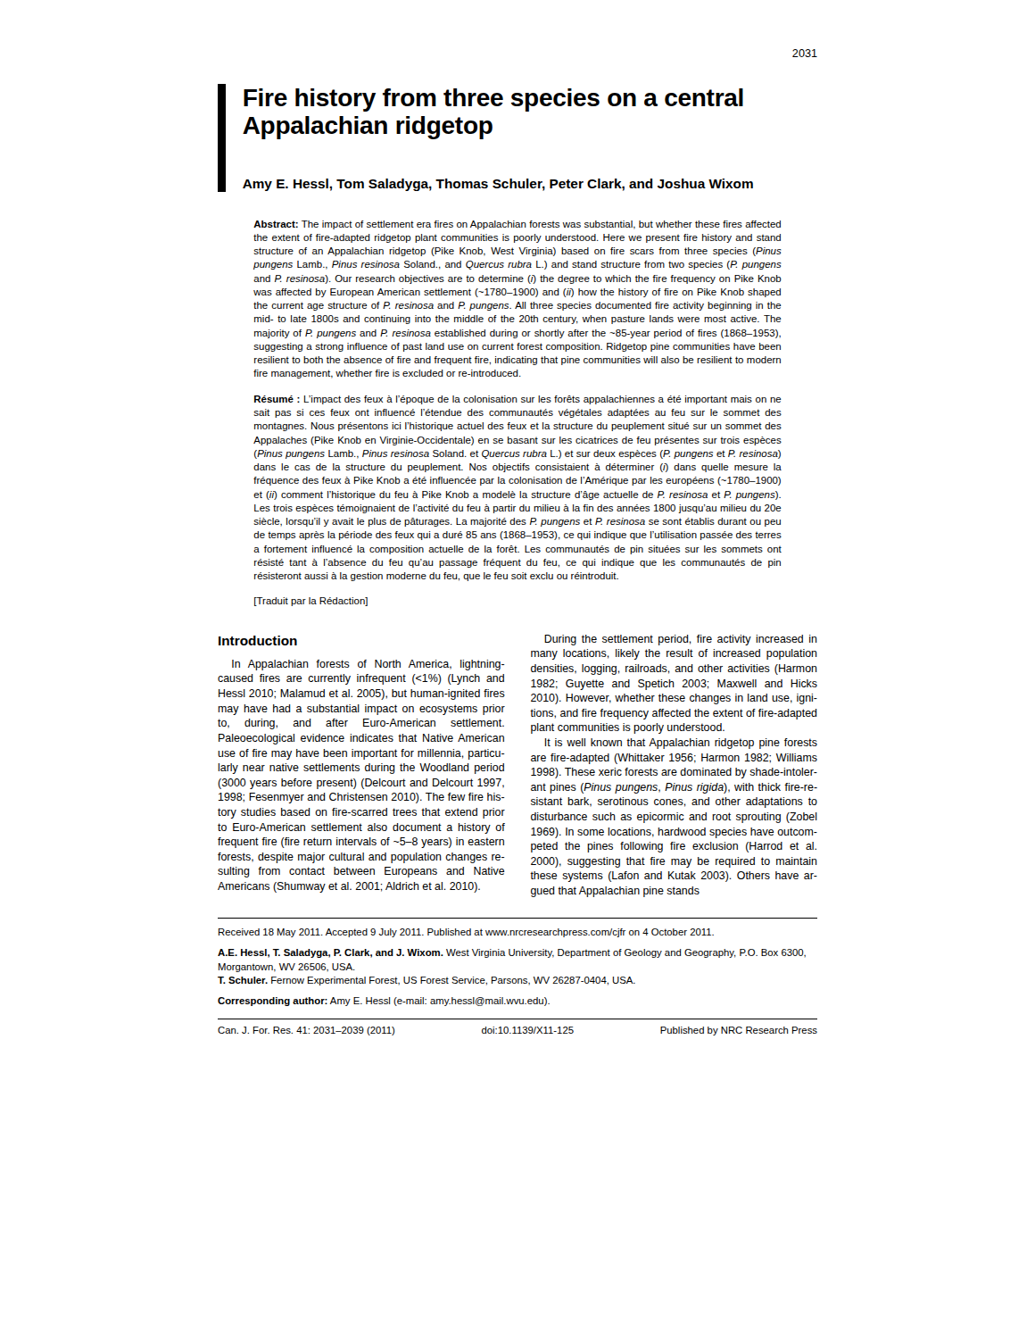2031
Fire history from three species on a central
Appalachian ridgetop
Amy E. Hessl, Tom Saladyga, Thomas Schuler, Peter Clark, and Joshua Wixom
Abstract: The impact of settlement era fires on Appalachian forests was substantial, but whether these fires affected the extent of fire-adapted ridgetop plant communities is poorly understood. Here we present fire history and stand structure of an Appalachian ridgetop (Pike Knob, West Virginia) based on fire scars from three species (Pinus pungens Lamb., Pinus resinosa Soland., and Quercus rubra L.) and stand structure from two species (P. pungens and P. resinosa). Our research objectives are to determine (i) the degree to which the fire frequency on Pike Knob was affected by European American settlement (~1780–1900) and (ii) how the history of fire on Pike Knob shaped the current age structure of P. resinosa and P. pungens. All three species documented fire activity beginning in the mid- to late 1800s and continuing into the middle of the 20th century, when pasture lands were most active. The majority of P. pungens and P. resinosa established during or shortly after the ~85-year period of fires (1868–1953), suggesting a strong influence of past land use on current forest composition. Ridgetop pine communities have been resilient to both the absence of fire and frequent fire, indicating that pine communities will also be resilient to modern fire management, whether fire is excluded or re-introduced.
Résumé : L’impact des feux à l’époque de la colonisation sur les forêts appalachiennes a été important mais on ne sait pas si ces feux ont influencé l’étendue des communautés végétales adaptées au feu sur le sommet des montagnes. Nous présentons ici l’historique actuel des feux et la structure du peuplement situé sur un sommet des Appalaches (Pike Knob en Virginie-Occidentale) en se basant sur les cicatrices de feu présentes sur trois espèces (Pinus pungens Lamb., Pinus resinosa Soland. et Quercus rubra L.) et sur deux espèces (P. pungens et P. resinosa) dans le cas de la structure du peuplement. Nos objectifs consistaient à déterminer (i) dans quelle mesure la fréquence des feux à Pike Knob a été influencée par la colonisation de l’Amérique par les européens (~1780–1900) et (ii) comment l’historique du feu à Pike Knob a modelè la structure d’âge actuelle de P. resinosa et P. pungens). Les trois espèces témoignaient de l’activité du feu à partir du milieu à la fin des années 1800 jusqu’au milieu du 20e siècle, lorsqu’il y avait le plus de pâturages. La majorité des P. pungens et P. resinosa se sont établis durant ou peu de temps après la période des feux qui a duré 85 ans (1868–1953), ce qui indique que l’utilisation passée des terres a fortement influencé la composition actuelle de la forêt. Les communautés de pin situées sur les sommets ont résisté tant à l’absence du feu qu’au passage fréquent du feu, ce qui indique que les communautés de pin résisteront aussi à la gestion moderne du feu, que le feu soit exclu ou réintroduit.
[Traduit par la Rédaction]
Introduction
In Appalachian forests of North America, lightning-caused fires are currently infrequent (<1%) (Lynch and Hessl 2010; Malamud et al. 2005), but human-ignited fires may have had a substantial impact on ecosystems prior to, during, and after Euro-American settlement. Paleoecological evidence indicates that Native American use of fire may have been important for millennia, particularly near native settlements during the Woodland period (3000 years before present) (Delcourt and Delcourt 1997, 1998; Fesenmyer and Christensen 2010). The few fire history studies based on fire-scarred trees that extend prior to Euro-American settlement also document a history of frequent fire (fire return intervals of ~5–8 years) in eastern forests, despite major cultural and population changes resulting from contact between Europeans and Native Americans (Shumway et al. 2001; Aldrich et al. 2010).
During the settlement period, fire activity increased in many locations, likely the result of increased population densities, logging, railroads, and other activities (Harmon 1982; Guyette and Spetich 2003; Maxwell and Hicks 2010). However, whether these changes in land use, ignitions, and fire frequency affected the extent of fire-adapted plant communities is poorly understood.
It is well known that Appalachian ridgetop pine forests are fire-adapted (Whittaker 1956; Harmon 1982; Williams 1998). These xeric forests are dominated by shade-intolerant pines (Pinus pungens, Pinus rigida), with thick fire-resistant bark, serotinous cones, and other adaptations to disturbance such as epicormic and root sprouting (Zobel 1969). In some locations, hardwood species have outcompeted the pines following fire exclusion (Harrod et al. 2000), suggesting that fire may be required to maintain these systems (Lafon and Kutak 2003). Others have argued that Appalachian pine stands
Received 18 May 2011. Accepted 9 July 2011. Published at www.nrcresearchpress.com/cjfr on 4 October 2011.
A.E. Hessl, T. Saladyga, P. Clark, and J. Wixom. West Virginia University, Department of Geology and Geography, P.O. Box 6300, Morgantown, WV 26506, USA.
T. Schuler. Fernow Experimental Forest, US Forest Service, Parsons, WV 26287-0404, USA.
Corresponding author: Amy E. Hessl (e-mail: amy.hessl@mail.wvu.edu).
Can. J. For. Res. 41: 2031–2039 (2011)
doi:10.1139/X11-125
Published by NRC Research Press